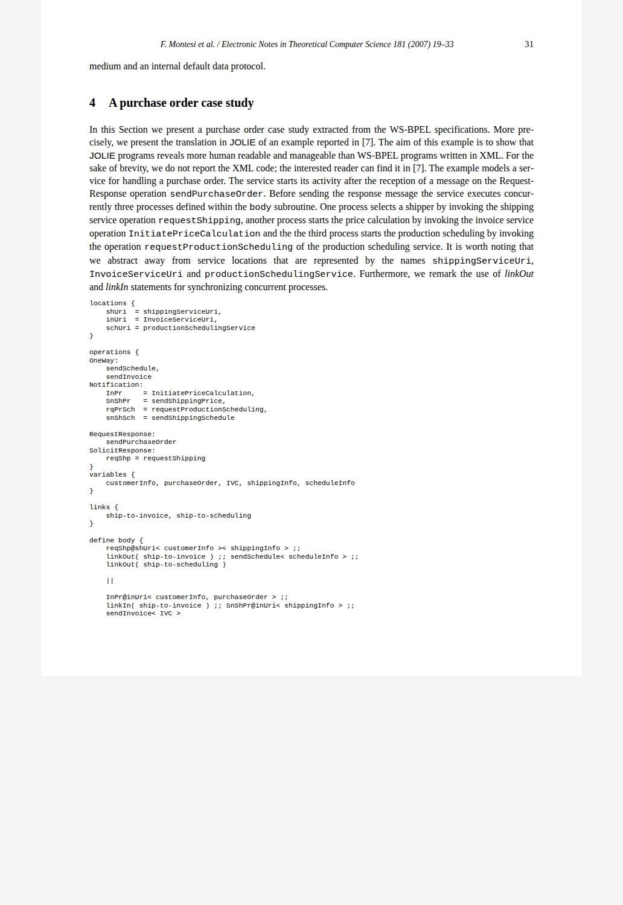F. Montesi et al. / Electronic Notes in Theoretical Computer Science 181 (2007) 19–33 31
medium and an internal default data protocol.
4 A purchase order case study
In this Section we present a purchase order case study extracted from the WS-BPEL specifications. More precisely, we present the translation in JOLIE of an example reported in [7]. The aim of this example is to show that JOLIE programs reveals more human readable and manageable than WS-BPEL programs written in XML. For the sake of brevity, we do not report the XML code; the interested reader can find it in [7]. The example models a service for handling a purchase order. The service starts its activity after the reception of a message on the Request-Response operation sendPurchaseOrder. Before sending the response message the service executes concurrently three processes defined within the body subroutine. One process selects a shipper by invoking the shipping service operation requestShipping, another process starts the price calculation by invoking the invoice service operation InitiatePriceCalculation and the the third process starts the production scheduling by invoking the operation requestProductionScheduling of the production scheduling service. It is worth noting that we abstract away from service locations that are represented by the names shippingServiceUri, InvoiceServiceUri and productionSchedulingService. Furthermore, we remark the use of linkOut and linkIn statements for synchronizing concurrent processes.
locations {
    shUri  = shippingServiceUri,
    inUri  = InvoiceServiceUri,
    schUri = productionSchedulingService
}

operations {
OneWay:
    sendSchedule,
    sendInvoice
Notification:
    InPr     = InitiatePriceCalculation,
    SnShPr   = sendShippingPrice,
    rqPrSch  = requestProductionScheduling,
    snShSch  = sendShippingSchedule

RequestResponse:
    sendPurchaseOrder
SolicitResponse:
    reqShp = requestShipping
}
variables {
    customerInfo, purchaseOrder, IVC, shippingInfo, scheduleInfo
}

links {
    ship-to-invoice, ship-to-scheduling
}

define body {
    reqShp@shUri< customerInfo >< shippingInfo > ;;
    linkOut( ship-to-invoice ) ;; sendSchedule< scheduleInfo > ;;
    linkOut( ship-to-scheduling )

    ||

    InPr@inUri< customerInfo, purchaseOrder > ;;
    linkIn( ship-to-invoice ) ;; SnShPr@inUri< shippingInfo > ;;
    sendInvoice< IVC >